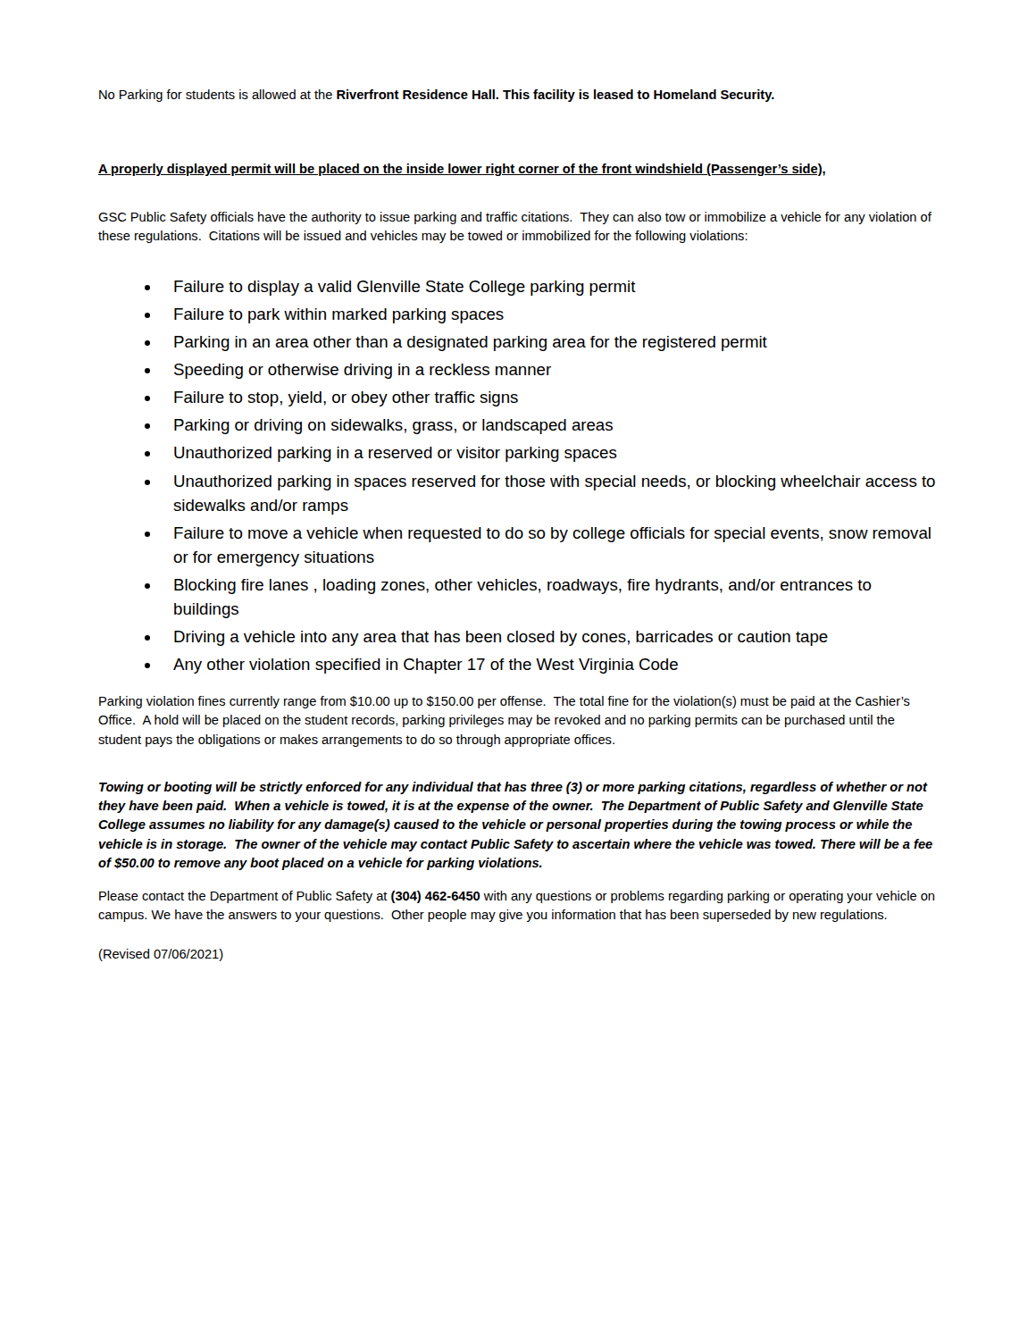No Parking for students is allowed at the Riverfront Residence Hall. This facility is leased to Homeland Security.
A properly displayed permit will be placed on the inside lower right corner of the front windshield (Passenger’s side),
GSC Public Safety officials have the authority to issue parking and traffic citations. They can also tow or immobilize a vehicle for any violation of these regulations. Citations will be issued and vehicles may be towed or immobilized for the following violations:
Failure to display a valid Glenville State College parking permit
Failure to park within marked parking spaces
Parking in an area other than a designated parking area for the registered permit
Speeding or otherwise driving in a reckless manner
Failure to stop, yield, or obey other traffic signs
Parking or driving on sidewalks, grass, or landscaped areas
Unauthorized parking in a reserved or visitor parking spaces
Unauthorized parking in spaces reserved for those with special needs, or blocking wheelchair access to sidewalks and/or ramps
Failure to move a vehicle when requested to do so by college officials for special events, snow removal or for emergency situations
Blocking fire lanes , loading zones, other vehicles, roadways, fire hydrants, and/or entrances to buildings
Driving a vehicle into any area that has been closed by cones, barricades or caution tape
Any other violation specified in Chapter 17 of the West Virginia Code
Parking violation fines currently range from $10.00 up to $150.00 per offense. The total fine for the violation(s) must be paid at the Cashier’s Office. A hold will be placed on the student records, parking privileges may be revoked and no parking permits can be purchased until the student pays the obligations or makes arrangements to do so through appropriate offices.
Towing or booting will be strictly enforced for any individual that has three (3) or more parking citations, regardless of whether or not they have been paid. When a vehicle is towed, it is at the expense of the owner. The Department of Public Safety and Glenville State College assumes no liability for any damage(s) caused to the vehicle or personal properties during the towing process or while the vehicle is in storage. The owner of the vehicle may contact Public Safety to ascertain where the vehicle was towed. There will be a fee of $50.00 to remove any boot placed on a vehicle for parking violations.
Please contact the Department of Public Safety at (304) 462-6450 with any questions or problems regarding parking or operating your vehicle on campus. We have the answers to your questions. Other people may give you information that has been superseded by new regulations.
(Revised 07/06/2021)